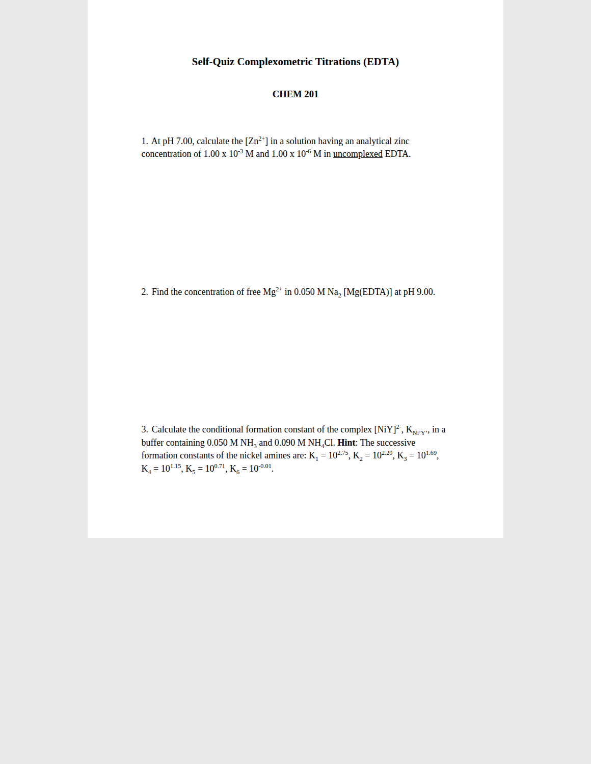Self-Quiz Complexometric Titrations (EDTA)
CHEM 201
1. At pH 7.00, calculate the [Zn2+] in a solution having an analytical zinc concentration of 1.00 x 10-3 M and 1.00 x 10-6 M in uncomplexed EDTA.
2. Find the concentration of free Mg2+ in 0.050 M Na2 [Mg(EDTA)] at pH 9.00.
3. Calculate the conditional formation constant of the complex [NiY]2-, KNi’Y’, in a buffer containing 0.050 M NH3 and 0.090 M NH4Cl. Hint: The successive formation constants of the nickel amines are: K1 = 102.75, K2 = 102.20, K3 = 101.69, K4 = 101.15, K5 = 100.71, K6 = 10-0.01.